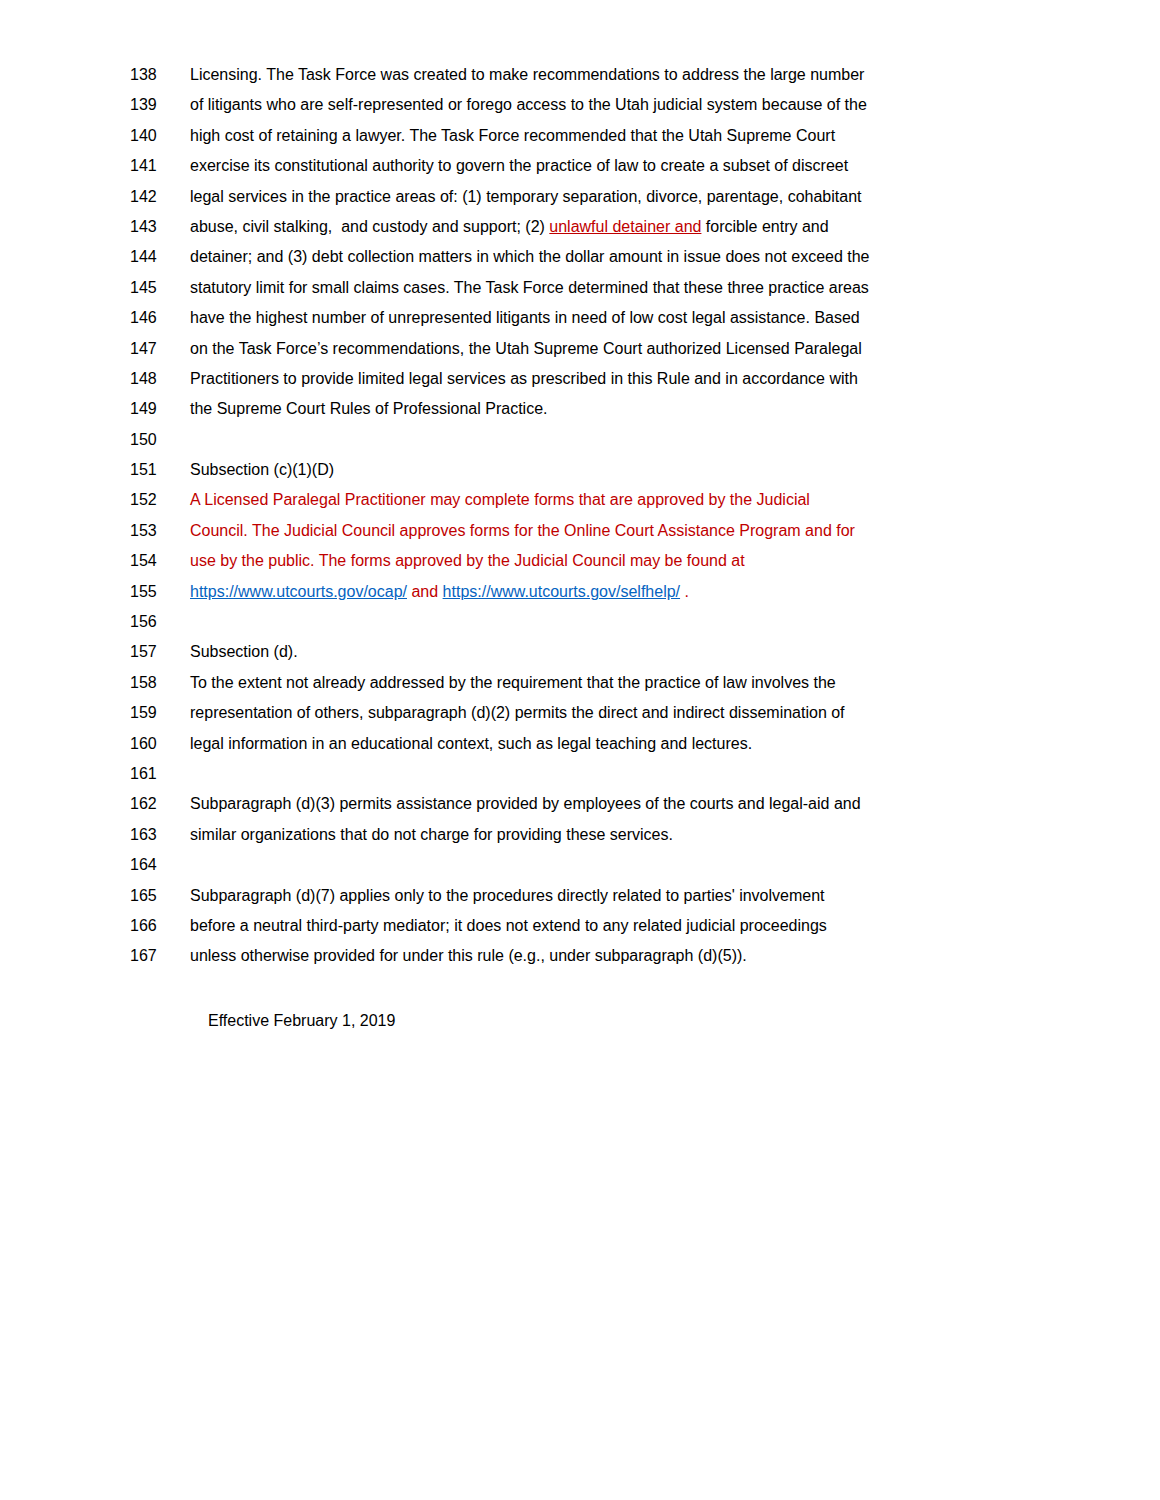| 138 | Licensing. The Task Force was created to make recommendations to address the large number |
| 139 | of litigants who are self-represented or forego access to the Utah judicial system because of the |
| 140 | high cost of retaining a lawyer. The Task Force recommended that the Utah Supreme Court |
| 141 | exercise its constitutional authority to govern the practice of law to create a subset of discreet |
| 142 | legal services in the practice areas of: (1) temporary separation, divorce, parentage, cohabitant |
| 143 | abuse, civil stalking, and custody and support; (2) unlawful detainer and forcible entry and |
| 144 | detainer; and (3) debt collection matters in which the dollar amount in issue does not exceed the |
| 145 | statutory limit for small claims cases. The Task Force determined that these three practice areas |
| 146 | have the highest number of unrepresented litigants in need of low cost legal assistance. Based |
| 147 | on the Task Force’s recommendations, the Utah Supreme Court authorized Licensed Paralegal |
| 148 | Practitioners to provide limited legal services as prescribed in this Rule and in accordance with |
| 149 | the Supreme Court Rules of Professional Practice. |
| 150 | |
| 151 | Subsection (c)(1)(D) |
| 152 | A Licensed Paralegal Practitioner may complete forms that are approved by the Judicial |
| 153 | Council. The Judicial Council approves forms for the Online Court Assistance Program and for |
| 154 | use by the public. The forms approved by the Judicial Council may be found at |
| 155 | https://www.utcourts.gov/ocap/ and https://www.utcourts.gov/selfhelp/ . |
| 156 | |
| 157 | Subsection (d). |
| 158 | To the extent not already addressed by the requirement that the practice of law involves the |
| 159 | representation of others, subparagraph (d)(2) permits the direct and indirect dissemination of |
| 160 | legal information in an educational context, such as legal teaching and lectures. |
| 161 | |
| 162 | Subparagraph (d)(3) permits assistance provided by employees of the courts and legal-aid and |
| 163 | similar organizations that do not charge for providing these services. |
| 164 | |
| 165 | Subparagraph (d)(7) applies only to the procedures directly related to parties' involvement |
| 166 | before a neutral third-party mediator; it does not extend to any related judicial proceedings |
| 167 | unless otherwise provided for under this rule (e.g., under subparagraph (d)(5)). |
Effective February 1, 2019